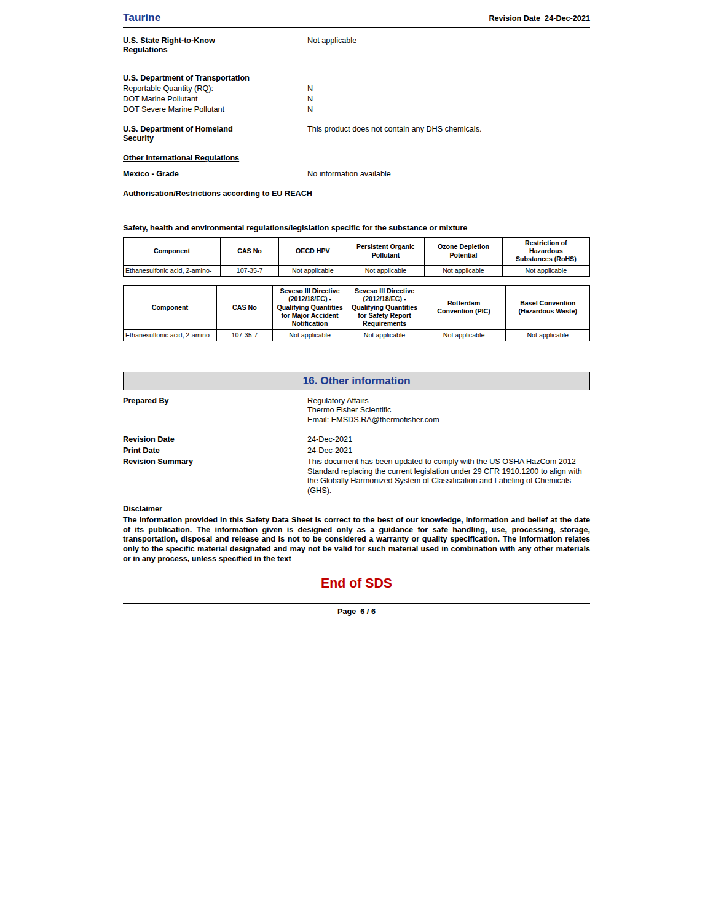Taurine
Revision Date 24-Dec-2021
U.S. State Right-to-Know
Regulations
Not applicable
U.S. Department of Transportation
Reportable Quantity (RQ):
N
DOT Marine Pollutant
N
DOT Severe Marine Pollutant
N
U.S. Department of Homeland
Security
This product does not contain any DHS chemicals.
Other International Regulations
Mexico - Grade
No information available
Authorisation/Restrictions according to EU REACH
Safety, health and environmental regulations/legislation specific for the substance or mixture
| Component | CAS No | OECD HPV | Persistent Organic Pollutant | Ozone Depletion Potential | Restriction of Hazardous Substances (RoHS) |
| --- | --- | --- | --- | --- | --- |
| Ethanesulfonic acid, 2-amino- | 107-35-7 | Not applicable | Not applicable | Not applicable | Not applicable |
| Component | CAS No | Seveso III Directive (2012/18/EC) - Qualifying Quantities for Major Accident Notification | Seveso III Directive (2012/18/EC) - Qualifying Quantities for Safety Report Requirements | Rotterdam Convention (PIC) | Basel Convention (Hazardous Waste) |
| --- | --- | --- | --- | --- | --- |
| Ethanesulfonic acid, 2-amino- | 107-35-7 | Not applicable | Not applicable | Not applicable | Not applicable |
16. Other information
Prepared By
Regulatory Affairs
Thermo Fisher Scientific
Email: EMSDS.RA@thermofisher.com
Revision Date
24-Dec-2021
Print Date
24-Dec-2021
Revision Summary
This document has been updated to comply with the US OSHA HazCom 2012 Standard replacing the current legislation under 29 CFR 1910.1200 to align with the Globally Harmonized System of Classification and Labeling of Chemicals (GHS).
Disclaimer
The information provided in this Safety Data Sheet is correct to the best of our knowledge, information and belief at the date of its publication. The information given is designed only as a guidance for safe handling, use, processing, storage, transportation, disposal and release and is not to be considered a warranty or quality specification. The information relates only to the specific material designated and may not be valid for such material used in combination with any other materials or in any process, unless specified in the text
End of SDS
Page 6 / 6